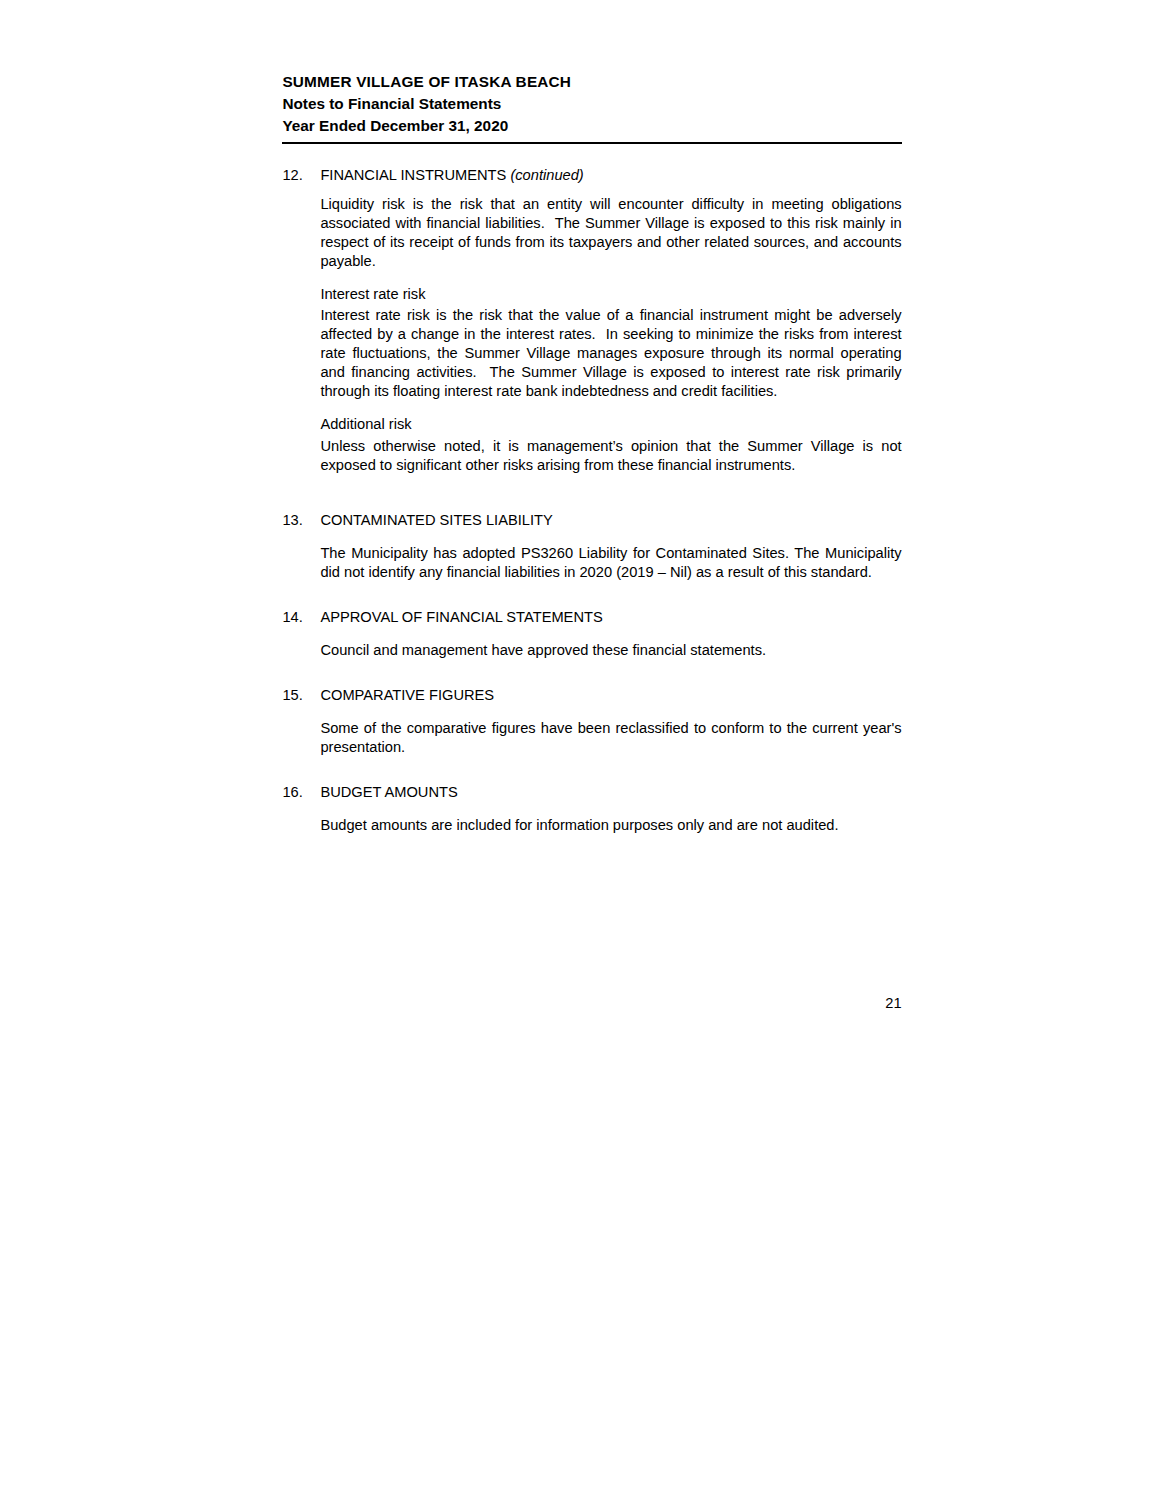SUMMER VILLAGE OF ITASKA BEACH
Notes to Financial Statements
Year Ended December 31, 2020
12.
FINANCIAL INSTRUMENTS (continued)
Liquidity risk is the risk that an entity will encounter difficulty in meeting obligations associated with financial liabilities. The Summer Village is exposed to this risk mainly in respect of its receipt of funds from its taxpayers and other related sources, and accounts payable.
Interest rate risk
Interest rate risk is the risk that the value of a financial instrument might be adversely affected by a change in the interest rates. In seeking to minimize the risks from interest rate fluctuations, the Summer Village manages exposure through its normal operating and financing activities. The Summer Village is exposed to interest rate risk primarily through its floating interest rate bank indebtedness and credit facilities.
Additional risk
Unless otherwise noted, it is management’s opinion that the Summer Village is not exposed to significant other risks arising from these financial instruments.
13.
CONTAMINATED SITES LIABILITY
The Municipality has adopted PS3260 Liability for Contaminated Sites. The Municipality did not identify any financial liabilities in 2020 (2019 – Nil) as a result of this standard.
14.
APPROVAL OF FINANCIAL STATEMENTS
Council and management have approved these financial statements.
15.
COMPARATIVE FIGURES
Some of the comparative figures have been reclassified to conform to the current year's presentation.
16.
BUDGET AMOUNTS
Budget amounts are included for information purposes only and are not audited.
21